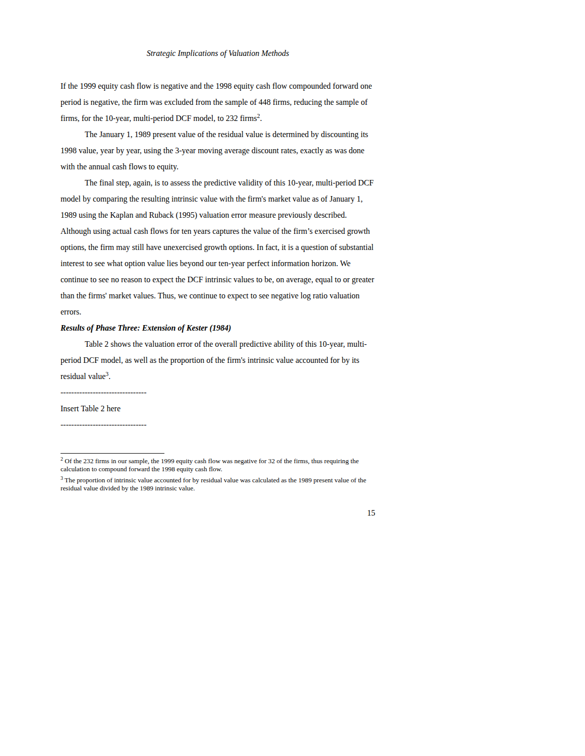Strategic Implications of Valuation Methods
If the 1999 equity cash flow is negative and the 1998 equity cash flow compounded forward one period is negative, the firm was excluded from the sample of 448 firms, reducing the sample of firms, for the 10-year, multi-period DCF model, to 232 firms2.
The January 1, 1989 present value of the residual value is determined by discounting its 1998 value, year by year, using the 3-year moving average discount rates, exactly as was done with the annual cash flows to equity.
The final step, again, is to assess the predictive validity of this 10-year, multi-period DCF model by comparing the resulting intrinsic value with the firm's market value as of January 1, 1989 using the Kaplan and Ruback (1995) valuation error measure previously described. Although using actual cash flows for ten years captures the value of the firm’s exercised growth options, the firm may still have unexercised growth options. In fact, it is a question of substantial interest to see what option value lies beyond our ten-year perfect information horizon. We continue to see no reason to expect the DCF intrinsic values to be, on average, equal to or greater than the firms' market values. Thus, we continue to expect to see negative log ratio valuation errors.
Results of Phase Three: Extension of Kester (1984)
Table 2 shows the valuation error of the overall predictive ability of this 10-year, multi-period DCF model, as well as the proportion of the firm's intrinsic value accounted for by its residual value3.
--------------------------------
Insert Table 2 here
--------------------------------
2 Of the 232 firms in our sample, the 1999 equity cash flow was negative for 32 of the firms, thus requiring the calculation to compound forward the 1998 equity cash flow.
3 The proportion of intrinsic value accounted for by residual value was calculated as the 1989 present value of the residual value divided by the 1989 intrinsic value.
15